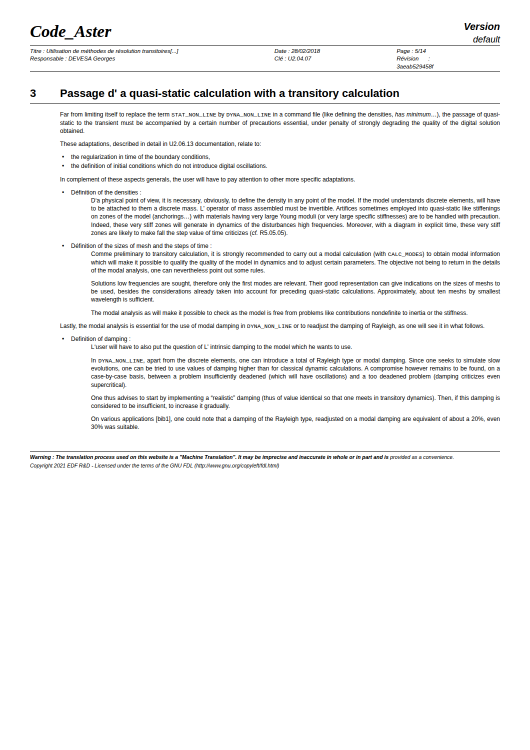Code_Aster
Version
default
| Titre : Utilisation de méthodes de résolution transitoires[...] | Date : 28/02/2018 | Page : 5/14 |
| Responsable : DEVESA Georges | Clé : U2.04.07 | Révision : 3aeab529458f |
3
Passage d' a quasi-static calculation with a transitory calculation
Far from limiting itself to replace the term STAT_NON_LINE by DYNA_NON_LINE in a command file (like defining the densities, has minimum…), the passage of quasi-static to the transient must be accompanied by a certain number of precautions essential, under penalty of strongly degrading the quality of the digital solution obtained.
These adaptations, described in detail in U2.06.13 documentation, relate to:
the regularization in time of the boundary conditions,
the definition of initial conditions which do not introduce digital oscillations.
In complement of these aspects generals, the user will have to pay attention to other more specific adaptations.
Définition of the densities :
D‘a physical point of view, it is necessary, obviously, to define the density in any point of the model. If the model understands discrete elements, will have to be attached to them a discrete mass. L' operator of mass assembled must be invertible. Artifices sometimes employed into quasi-static like stiffenings on zones of the model (anchorings…) with materials having very large Young moduli (or very large specific stiffnesses) are to be handled with precaution. Indeed, these very stiff zones will generate in dynamics of the disturbances high frequencies. Moreover, with a diagram in explicit time, these very stiff zones are likely to make fall the step value of time criticizes (cf. R5.05.05).
Définition of the sizes of mesh and the steps of time :
Comme preliminary to transitory calculation, it is strongly recommended to carry out a modal calculation (with CALC_MODES) to obtain modal information which will make it possible to qualify the quality of the model in dynamics and to adjust certain parameters. The objective not being to return in the details of the modal analysis, one can nevertheless point out some rules.
Solutions low frequencies are sought, therefore only the first modes are relevant. Their good representation can give indications on the sizes of meshs to be used, besides the considerations already taken into account for preceding quasi-static calculations. Approximately, about ten meshs by smallest wavelength is sufficient.
The modal analysis as will make it possible to check as the model is free from problems like contributions nondefinite to inertia or the stiffness.
Lastly, the modal analysis is essential for the use of modal damping in DYNA_NON_LINE or to readjust the damping of Rayleigh, as one will see it in what follows.
Definition of damping :
L‘user will have to also put the question of L' intrinsic damping to the model which he wants to use.
In DYNA_NON_LINE, apart from the discrete elements, one can introduce a total of Rayleigh type or modal damping. Since one seeks to simulate slow evolutions, one can be tried to use values of damping higher than for classical dynamic calculations. A compromise however remains to be found, on a case-by-case basis, between a problem insufficiently deadened (which will have oscillations) and a too deadened problem (damping criticizes even supercritical).
One thus advises to start by implementing a “realistic” damping (thus of value identical so that one meets in transitory dynamics). Then, if this damping is considered to be insufficient, to increase it gradually.
On various applications [bib1], one could note that a damping of the Rayleigh type, readjusted on a modal damping are equivalent of about a 20%, even 30% was suitable.
Warning : The translation process used on this website is a "Machine Translation". It may be imprecise and inaccurate in whole or in part and is provided as a convenience.
Copyright 2021 EDF R&D - Licensed under the terms of the GNU FDL (http://www.gnu.org/copyleft/fdl.html)